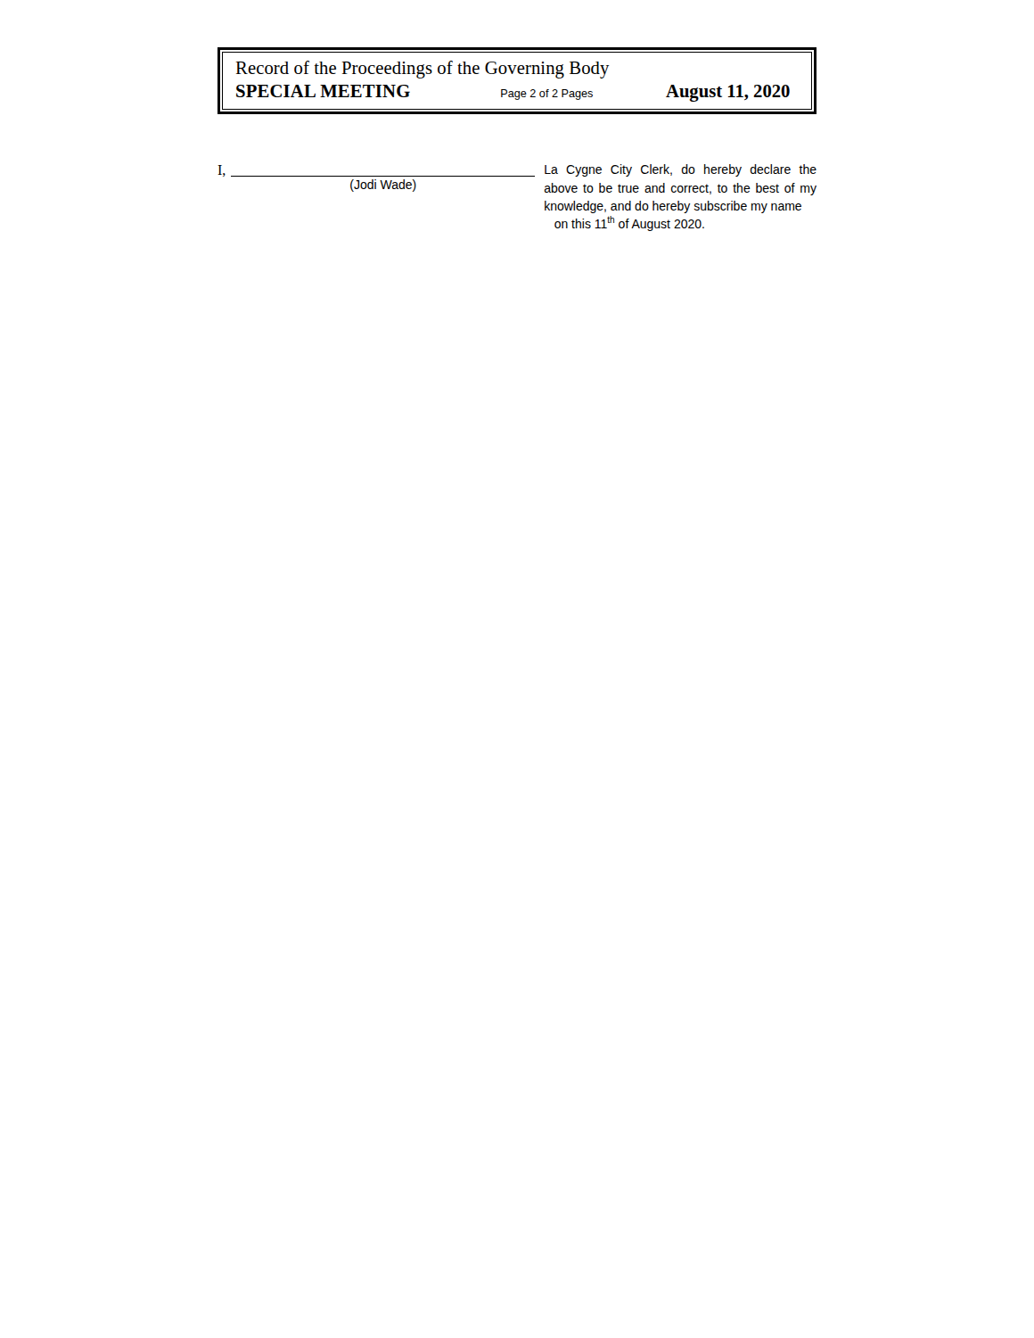Record of the Proceedings of the Governing Body
SPECIAL MEETING Page 2 of 2 Pages August 11, 2020
I,
(Jodi Wade)
La Cygne City Clerk, do hereby declare the above to be true and correct, to the best of my knowledge, and do hereby subscribe my name on this 11th of August 2020.